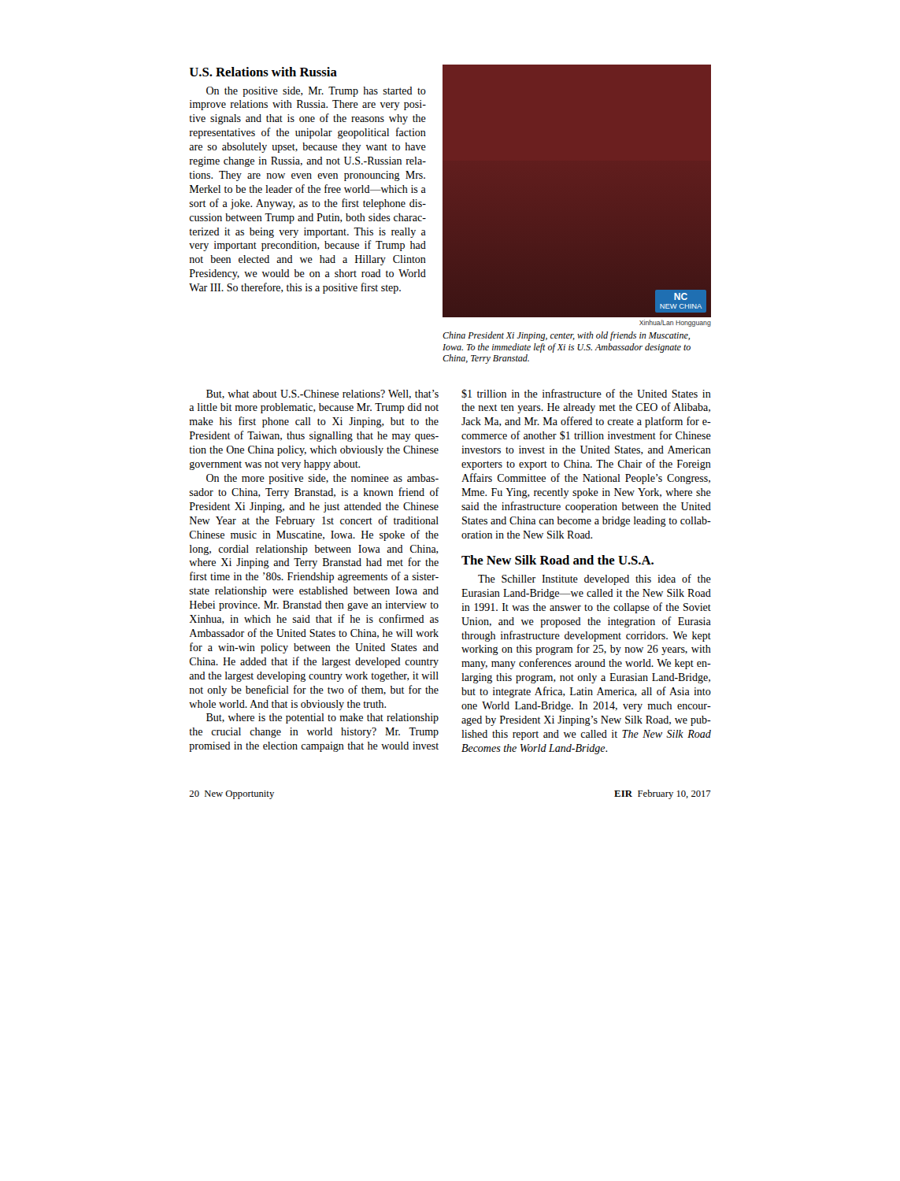NCNEW CHINA
Xinhua/Lan Hongguang
China President Xi Jinping, center, with old friends in Muscatine, Iowa. To the immediate left of Xi is U.S. Ambassador designate to China, Terry Branstad.
U.S. Relations with Russia
On the positive side, Mr. Trump has started to improve relations with Russia. There are very positive signals and that is one of the reasons why the representatives of the unipolar geopolitical faction are so absolutely upset, because they want to have regime change in Russia, and not U.S.-Russian relations. They are now even even pronouncing Mrs. Merkel to be the leader of the free world—which is a sort of a joke. Anyway, as to the first telephone discussion between Trump and Putin, both sides characterized it as being very important. This is really a very important precondition, because if Trump had not been elected and we had a Hillary Clinton Presidency, we would be on a short road to World War III. So therefore, this is a positive first step.
But, what about U.S.-Chinese relations? Well, that’s a little bit more problematic, because Mr. Trump did not make his first phone call to Xi Jinping, but to the President of Taiwan, thus signalling that he may question the One China policy, which obviously the Chinese government was not very happy about.
On the more positive side, the nominee as ambassador to China, Terry Branstad, is a known friend of President Xi Jinping, and he just attended the Chinese New Year at the February 1st concert of traditional Chinese music in Muscatine, Iowa. He spoke of the long, cordial relationship between Iowa and China, where Xi Jinping and Terry Branstad had met for the first time in the ’80s. Friendship agreements of a sister-state relationship were established between Iowa and Hebei province. Mr. Branstad then gave an interview to Xinhua, in which he said that if he is confirmed as Ambassador of the United States to China, he will work for a win-win policy between the United States and China. He added that if the largest developed country and the largest developing country work together, it will not only be beneficial for the two of them, but for the whole world. And that is obviously the truth.
But, where is the potential to make that relationship the crucial change in world history? Mr. Trump promised in the election campaign that he would invest $1 trillion in the infrastructure of the United States in the next ten years. He already met the CEO of Alibaba, Jack Ma, and Mr. Ma offered to create a platform for e-commerce of another $1 trillion investment for Chinese investors to invest in the United States, and American exporters to export to China. The Chair of the Foreign Affairs Committee of the National People’s Congress, Mme. Fu Ying, recently spoke in New York, where she said the infrastructure cooperation between the United States and China can become a bridge leading to collaboration in the New Silk Road.
The New Silk Road and the U.S.A.
The Schiller Institute developed this idea of the Eurasian Land-Bridge—we called it the New Silk Road in 1991. It was the answer to the collapse of the Soviet Union, and we proposed the integration of Eurasia through infrastructure development corridors. We kept working on this program for 25, by now 26 years, with many, many conferences around the world. We kept enlarging this program, not only a Eurasian Land-Bridge, but to integrate Africa, Latin America, all of Asia into one World Land-Bridge. In 2014, very much encouraged by President Xi Jinping’s New Silk Road, we published this report and we called it The New Silk Road Becomes the World Land-Bridge.
20 New Opportunity
EIR February 10, 2017